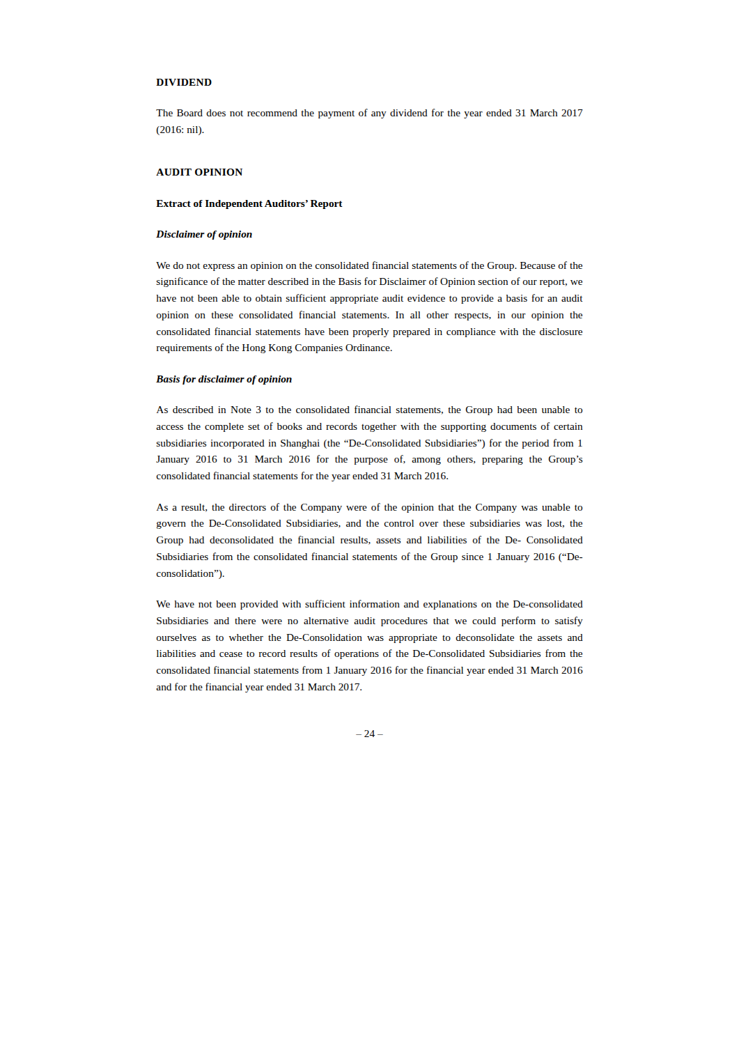DIVIDEND
The Board does not recommend the payment of any dividend for the year ended 31 March 2017 (2016: nil).
AUDIT OPINION
Extract of Independent Auditors’ Report
Disclaimer of opinion
We do not express an opinion on the consolidated financial statements of the Group. Because of the significance of the matter described in the Basis for Disclaimer of Opinion section of our report, we have not been able to obtain sufficient appropriate audit evidence to provide a basis for an audit opinion on these consolidated financial statements. In all other respects, in our opinion the consolidated financial statements have been properly prepared in compliance with the disclosure requirements of the Hong Kong Companies Ordinance.
Basis for disclaimer of opinion
As described in Note 3 to the consolidated financial statements, the Group had been unable to access the complete set of books and records together with the supporting documents of certain subsidiaries incorporated in Shanghai (the “De-Consolidated Subsidiaries”) for the period from 1 January 2016 to 31 March 2016 for the purpose of, among others, preparing the Group’s consolidated financial statements for the year ended 31 March 2016.
As a result, the directors of the Company were of the opinion that the Company was unable to govern the De-Consolidated Subsidiaries, and the control over these subsidiaries was lost, the Group had deconsolidated the financial results, assets and liabilities of the De- Consolidated Subsidiaries from the consolidated financial statements of the Group since 1 January 2016 (“De-consolidation”).
We have not been provided with sufficient information and explanations on the De-consolidated Subsidiaries and there were no alternative audit procedures that we could perform to satisfy ourselves as to whether the De-Consolidation was appropriate to deconsolidate the assets and liabilities and cease to record results of operations of the De-Consolidated Subsidiaries from the consolidated financial statements from 1 January 2016 for the financial year ended 31 March 2016 and for the financial year ended 31 March 2017.
– 24 –